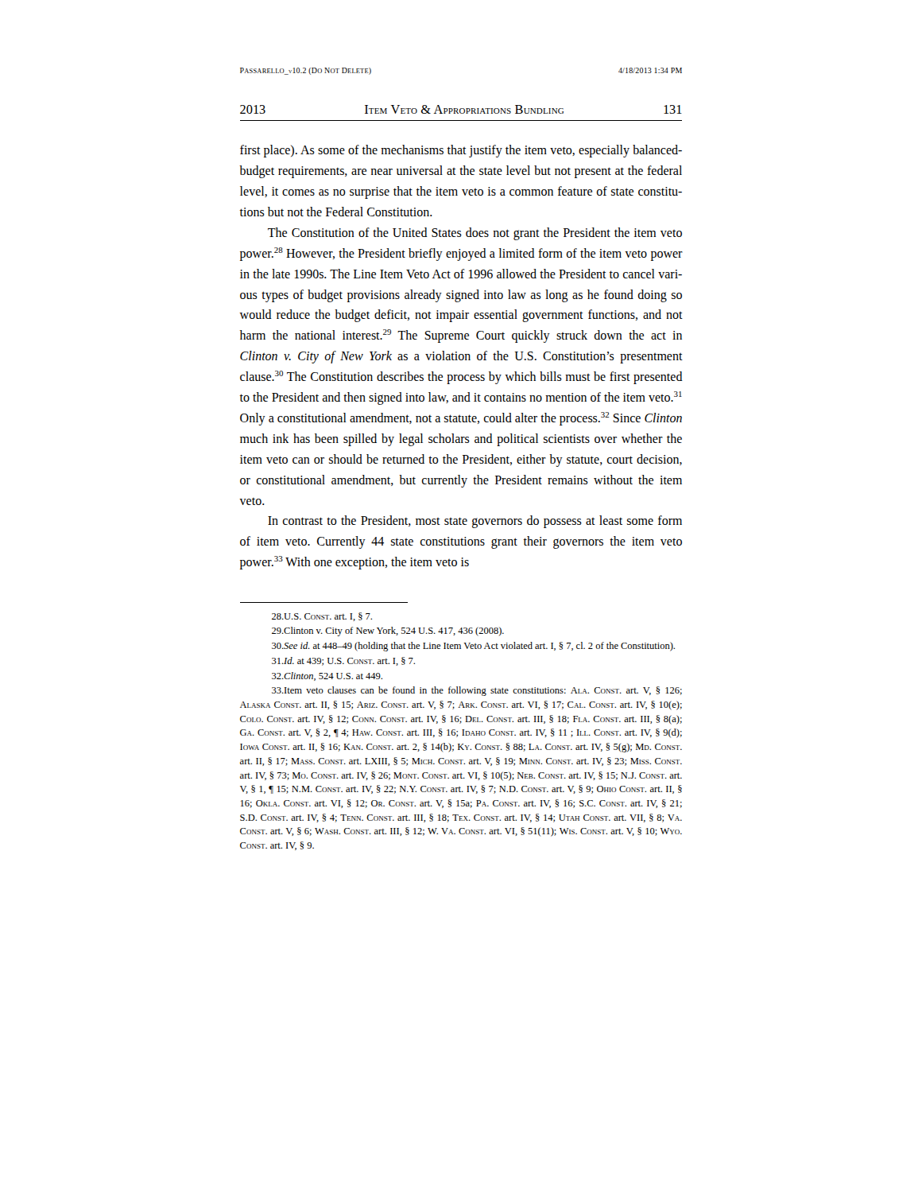PASSARELLO_v10.2 (DO NOT DELETE) 4/18/2013 1:34 PM
2013 Item Veto & Appropriations Bundling 131
first place). As some of the mechanisms that justify the item veto, especially balanced-budget requirements, are near universal at the state level but not present at the federal level, it comes as no surprise that the item veto is a common feature of state constitutions but not the Federal Constitution.
The Constitution of the United States does not grant the President the item veto power.28 However, the President briefly enjoyed a limited form of the item veto power in the late 1990s. The Line Item Veto Act of 1996 allowed the President to cancel various types of budget provisions already signed into law as long as he found doing so would reduce the budget deficit, not impair essential government functions, and not harm the national interest.29 The Supreme Court quickly struck down the act in Clinton v. City of New York as a violation of the U.S. Constitution’s presentment clause.30 The Constitution describes the process by which bills must be first presented to the President and then signed into law, and it contains no mention of the item veto.31 Only a constitutional amendment, not a statute, could alter the process.32 Since Clinton much ink has been spilled by legal scholars and political scientists over whether the item veto can or should be returned to the President, either by statute, court decision, or constitutional amendment, but currently the President remains without the item veto.
In contrast to the President, most state governors do possess at least some form of item veto. Currently 44 state constitutions grant their governors the item veto power.33 With one exception, the item veto is
28. U.S. Const. art. I, § 7.
29. Clinton v. City of New York, 524 U.S. 417, 436 (2008).
30. See id. at 448–49 (holding that the Line Item Veto Act violated art. I, § 7, cl. 2 of the Constitution).
31. Id. at 439; U.S. Const. art. I, § 7.
32. Clinton, 524 U.S. at 449.
33. Item veto clauses can be found in the following state constitutions: Ala. Const. art. V, § 126; Alaska Const. art. II, § 15; Ariz. Const. art. V, § 7; Ark. Const. art. VI, § 17; Cal. Const. art. IV, § 10(e); Colo. Const. art. IV, § 12; Conn. Const. art. IV, § 16; Del. Const. art. III, § 18; Fla. Const. art. III, § 8(a); Ga. Const. art. V, § 2, ¶ 4; Haw. Const. art. III, § 16; Idaho Const. art. IV, § 11 ; Ill. Const. art. IV, § 9(d); Iowa Const. art. II, § 16; Kan. Const. art. 2, § 14(b); Ky. Const. § 88; La. Const. art. IV, § 5(g); Md. Const. art. II, § 17; Mass. Const. art. LXIII, § 5; Mich. Const. art. V, § 19; Minn. Const. art. IV, § 23; Miss. Const. art. IV, § 73; Mo. Const. art. IV, § 26; Mont. Const. art. VI, § 10(5); Neb. Const. art. IV, § 15; N.J. Const. art. V, § 1, ¶ 15; N.M. Const. art. IV, § 22; N.Y. Const. art. IV, § 7; N.D. Const. art. V, § 9; Ohio Const. art. II, § 16; Okla. Const. art. VI, § 12; Or. Const. art. V, § 15a; Pa. Const. art. IV, § 16; S.C. Const. art. IV, § 21; S.D. Const. art. IV, § 4; Tenn. Const. art. III, § 18; Tex. Const. art. IV, § 14; Utah Const. art. VII, § 8; Va. Const. art. V, § 6; Wash. Const. art. III, § 12; W. Va. Const. art. VI, § 51(11); Wis. Const. art. V, § 10; Wyo. Const. art. IV, § 9.